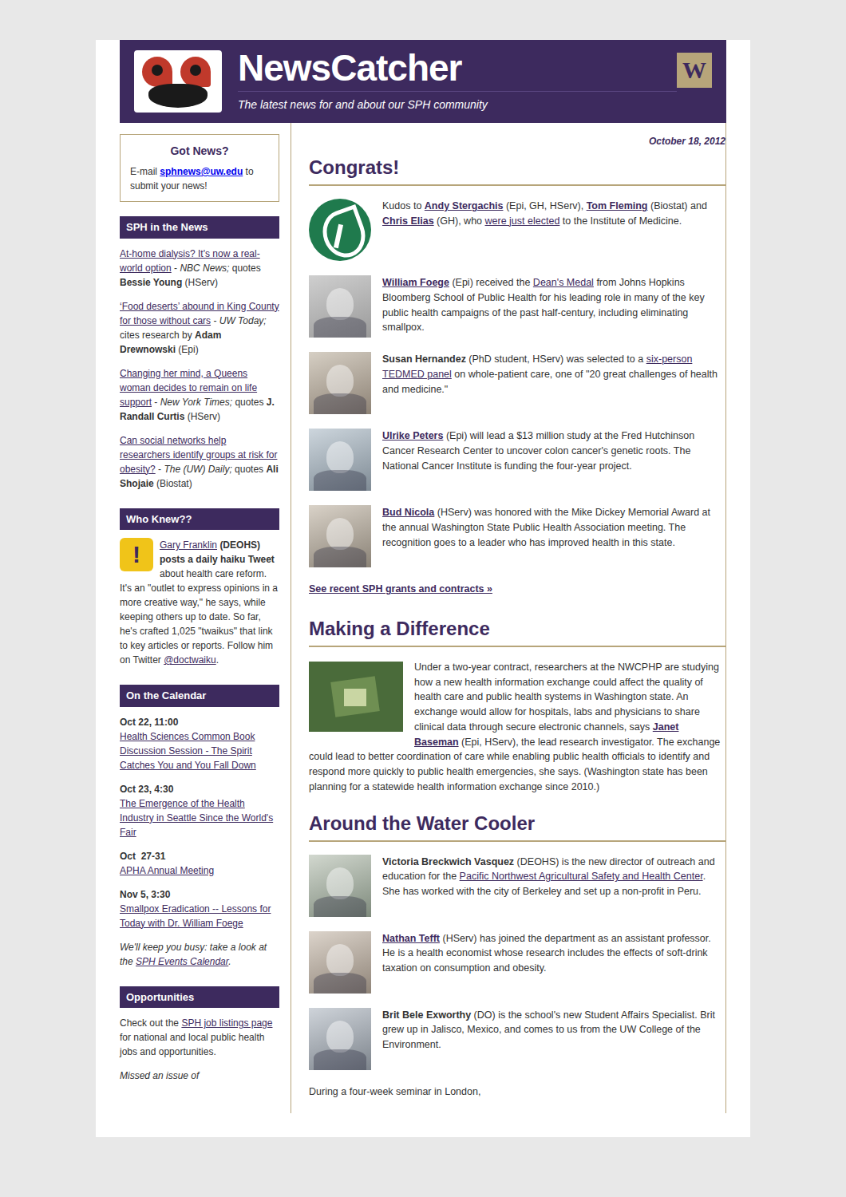NewsCatcher
The latest news for and about our SPH community
W
Got News?
E-mail sphnews@uw.edu to submit your news!
SPH in the News
At-home dialysis? It's now a real-world option - NBC News; quotes Bessie Young (HServ)
‘Food deserts’ abound in King County for those without cars - UW Today; cites research by Adam Drewnowski (Epi)
Changing her mind, a Queens woman decides to remain on life support - New York Times; quotes J. Randall Curtis (HServ)
Can social networks help researchers identify groups at risk for obesity? - The (UW) Daily; quotes Ali Shojaie (Biostat)
Who Knew??
Gary Franklin (DEOHS) posts a daily haiku Tweet about health care reform. It's an "outlet to express opinions in a more creative way," he says, while keeping others up to date. So far, he's crafted 1,025 "twaikus" that link to key articles or reports. Follow him on Twitter @doctwaiku.
On the Calendar
Oct 22, 11:00 Health Sciences Common Book Discussion Session - The Spirit Catches You and You Fall Down
Oct 23, 4:30 The Emergence of the Health Industry in Seattle Since the World's Fair
Oct 27-31 APHA Annual Meeting
Nov 5, 3:30 Smallpox Eradication -- Lessons for Today with Dr. William Foege
We'll keep you busy: take a look at the SPH Events Calendar.
Opportunities
Check out the SPH job listings page for national and local public health jobs and opportunities.
Missed an issue of
October 18, 2012
Congrats!
Kudos to Andy Stergachis (Epi, GH, HServ), Tom Fleming (Biostat) and Chris Elias (GH), who were just elected to the Institute of Medicine.
William Foege (Epi) received the Dean's Medal from Johns Hopkins Bloomberg School of Public Health for his leading role in many of the key public health campaigns of the past half-century, including eliminating smallpox.
Susan Hernandez (PhD student, HServ) was selected to a six-person TEDMED panel on whole-patient care, one of "20 great challenges of health and medicine."
Ulrike Peters (Epi) will lead a $13 million study at the Fred Hutchinson Cancer Research Center to uncover colon cancer's genetic roots. The National Cancer Institute is funding the four-year project.
Bud Nicola (HServ) was honored with the Mike Dickey Memorial Award at the annual Washington State Public Health Association meeting. The recognition goes to a leader who has improved health in this state.
See recent SPH grants and contracts »
Making a Difference
Under a two-year contract, researchers at the NWCPHP are studying how a new health information exchange could affect the quality of health care and public health systems in Washington state. An exchange would allow for hospitals, labs and physicians to share clinical data through secure electronic channels, says Janet Baseman (Epi, HServ), the lead research investigator. The exchange could lead to better coordination of care while enabling public health officials to identify and respond more quickly to public health emergencies, she says. (Washington state has been planning for a statewide health information exchange since 2010.)
Around the Water Cooler
Victoria Breckwich Vasquez (DEOHS) is the new director of outreach and education for the Pacific Northwest Agricultural Safety and Health Center. She has worked with the city of Berkeley and set up a non-profit in Peru.
Nathan Tefft (HServ) has joined the department as an assistant professor. He is a health economist whose research includes the effects of soft-drink taxation on consumption and obesity.
Brit Bele Exworthy (DO) is the school's new Student Affairs Specialist. Brit grew up in Jalisco, Mexico, and comes to us from the UW College of the Environment.
During a four-week seminar in London,